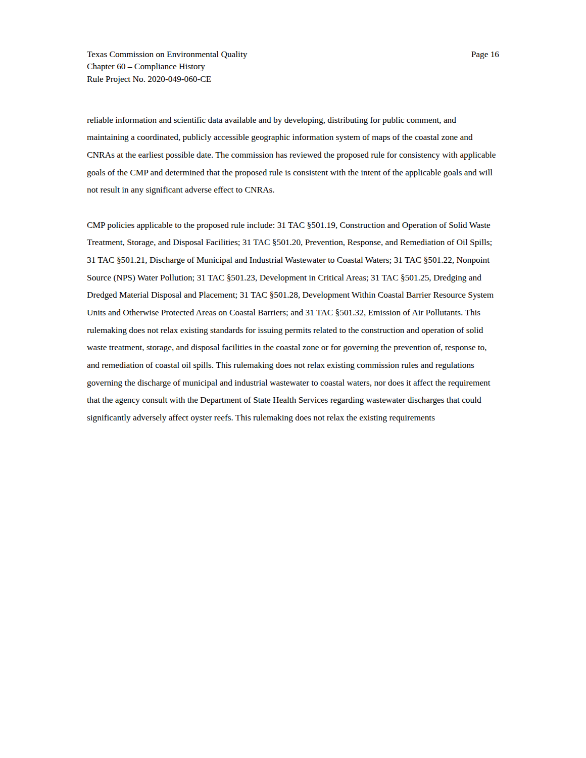Texas Commission on Environmental Quality
Chapter 60 – Compliance History
Rule Project No. 2020-049-060-CE
Page 16
reliable information and scientific data available and by developing, distributing for public comment, and maintaining a coordinated, publicly accessible geographic information system of maps of the coastal zone and CNRAs at the earliest possible date. The commission has reviewed the proposed rule for consistency with applicable goals of the CMP and determined that the proposed rule is consistent with the intent of the applicable goals and will not result in any significant adverse effect to CNRAs.
CMP policies applicable to the proposed rule include: 31 TAC §501.19, Construction and Operation of Solid Waste Treatment, Storage, and Disposal Facilities; 31 TAC §501.20, Prevention, Response, and Remediation of Oil Spills; 31 TAC §501.21, Discharge of Municipal and Industrial Wastewater to Coastal Waters; 31 TAC §501.22, Nonpoint Source (NPS) Water Pollution; 31 TAC §501.23, Development in Critical Areas; 31 TAC §501.25, Dredging and Dredged Material Disposal and Placement; 31 TAC §501.28, Development Within Coastal Barrier Resource System Units and Otherwise Protected Areas on Coastal Barriers; and 31 TAC §501.32, Emission of Air Pollutants. This rulemaking does not relax existing standards for issuing permits related to the construction and operation of solid waste treatment, storage, and disposal facilities in the coastal zone or for governing the prevention of, response to, and remediation of coastal oil spills. This rulemaking does not relax existing commission rules and regulations governing the discharge of municipal and industrial wastewater to coastal waters, nor does it affect the requirement that the agency consult with the Department of State Health Services regarding wastewater discharges that could significantly adversely affect oyster reefs. This rulemaking does not relax the existing requirements